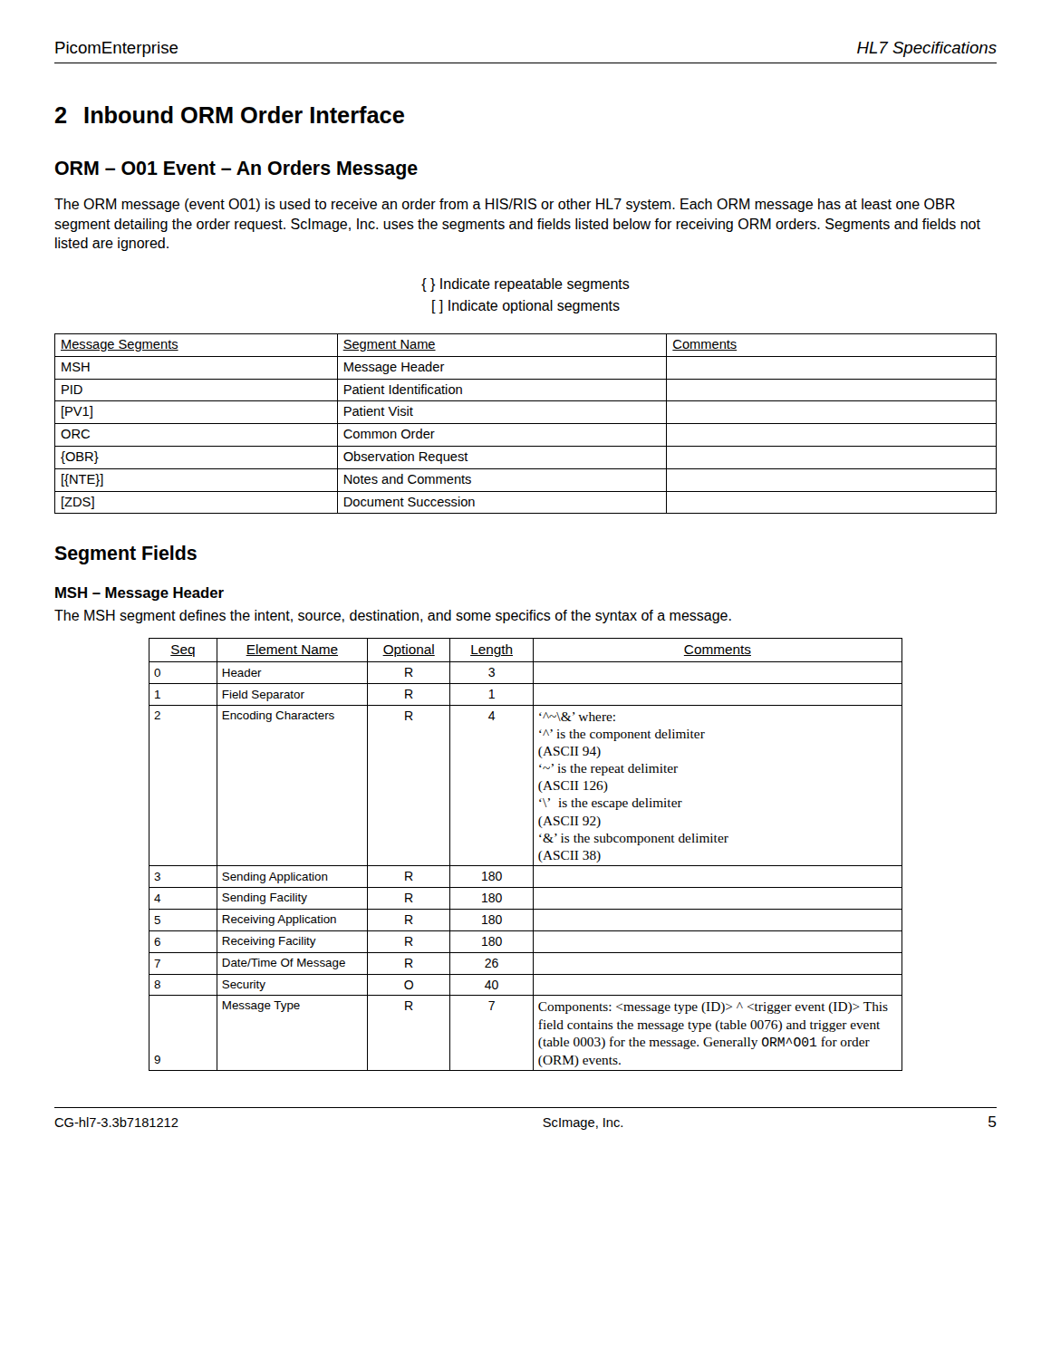PicomEnterprise
HL7 Specifications
2 Inbound ORM Order Interface
ORM – O01 Event – An Orders Message
The ORM message (event O01) is used to receive an order from a HIS/RIS or other HL7 system. Each ORM message has at least one OBR segment detailing the order request. ScImage, Inc. uses the segments and fields listed below for receiving ORM orders. Segments and fields not listed are ignored.
{ } Indicate repeatable segments [ ] Indicate optional segments
| Message Segments | Segment Name | Comments |
| --- | --- | --- |
| MSH | Message Header | |
| PID | Patient Identification | |
| [PV1] | Patient Visit | |
| ORC | Common Order | |
| {OBR} | Observation Request | |
| [{NTE}] | Notes and Comments | |
| [ZDS] | Document Succession | |
Segment Fields
MSH – Message Header
The MSH segment defines the intent, source, destination, and some specifics of the syntax of a message.
| Seq | Element Name | Optional | Length | Comments |
| --- | --- | --- | --- | --- |
| 0 | Header | R | 3 | |
| 1 | Field Separator | R | 1 | |
| 2 | Encoding Characters | R | 4 | ‘^~\&’ where: ‘^’ is the component delimiter (ASCII 94) ‘~’ is the repeat delimiter (ASCII 126) ‘\’ is the escape delimiter (ASCII 92) ‘&’ is the subcomponent delimiter (ASCII 38) |
| 3 | Sending Application | R | 180 | |
| 4 | Sending Facility | R | 180 | |
| 5 | Receiving Application | R | 180 | |
| 6 | Receiving Facility | R | 180 | |
| 7 | Date/Time Of Message | R | 26 | |
| 8 | Security | O | 40 | |
| 9 | Message Type | R | 7 | Components: <message type (ID)> ^ <trigger event (ID)> This field contains the message type (table 0076) and trigger event (table 0003) for the message. Generally ORM^O01 for order (ORM) events. |
CG-hl7-3.3b7181212
ScImage, Inc.
5